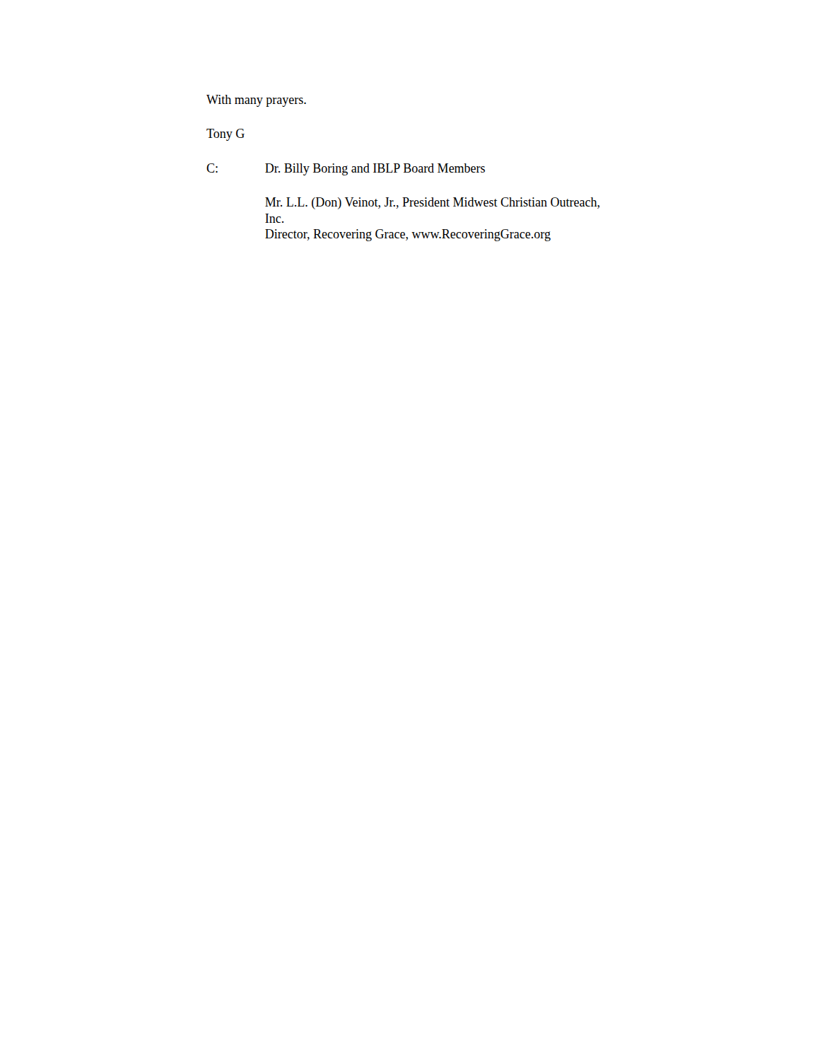With many prayers.
Tony G
C: Dr. Billy Boring and IBLP Board Members
Mr. L.L. (Don) Veinot, Jr., President Midwest Christian Outreach, Inc. Director, Recovering Grace, www.RecoveringGrace.org